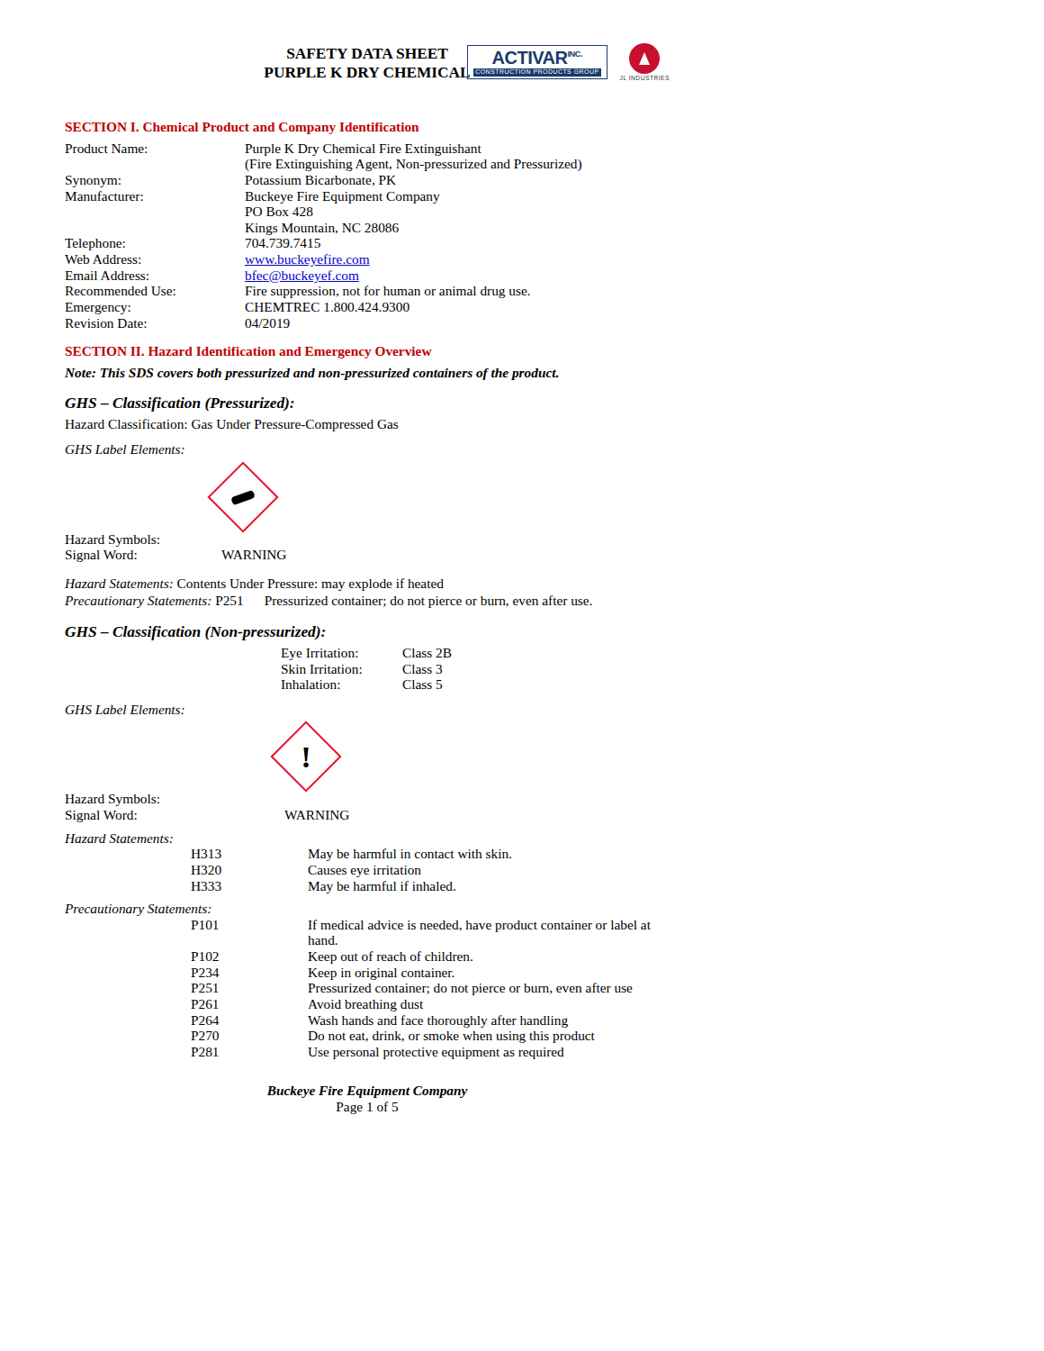SAFETY DATA SHEET
PURPLE K DRY CHEMICAL
ACTIVARINC.
CONSTRUCTION PRODUCTS GROUP
JL INDUSTRIES
SECTION I. Chemical Product and Company Identification
| Product Name: | Purple K Dry Chemical Fire Extinguishant |
| | (Fire Extinguishing Agent, Non-pressurized and Pressurized) |
| Synonym: | Potassium Bicarbonate, PK |
| Manufacturer: | Buckeye Fire Equipment Company |
| | PO Box 428 |
| | Kings Mountain, NC 28086 |
| Telephone: | 704.739.7415 |
| Web Address: | www.buckeyefire.com |
| Email Address: | bfec@buckeyef.com |
| Recommended Use: | Fire suppression, not for human or animal drug use. |
| Emergency: | CHEMTREC 1.800.424.9300 |
| Revision Date: | 04/2019 |
SECTION II. Hazard Identification and Emergency Overview
Note: This SDS covers both pressurized and non-pressurized containers of the product.
GHS – Classification (Pressurized):
Hazard Classification: Gas Under Pressure-Compressed Gas
GHS Label Elements:
Hazard Symbols:
Signal Word:
WARNING
Hazard Statements: Contents Under Pressure: may explode if heated
Precautionary Statements: P251 Pressurized container; do not pierce or burn, even after use.
GHS – Classification (Non-pressurized):
| Eye Irritation: | Class 2B |
| Skin Irritation: | Class 3 |
| Inhalation: | Class 5 |
GHS Label Elements:
!
Hazard Symbols:
Signal Word:
WARNING
Hazard Statements:
| H313 | May be harmful in contact with skin. |
| H320 | Causes eye irritation |
| H333 | May be harmful if inhaled. |
Precautionary Statements:
| P101 | If medical advice is needed, have product container or label at hand. |
| P102 | Keep out of reach of children. |
| P234 | Keep in original container. |
| P251 | Pressurized container; do not pierce or burn, even after use |
| P261 | Avoid breathing dust |
| P264 | Wash hands and face thoroughly after handling |
| P270 | Do not eat, drink, or smoke when using this product |
| P281 | Use personal protective equipment as required |
Buckeye Fire Equipment Company
Page 1 of 5